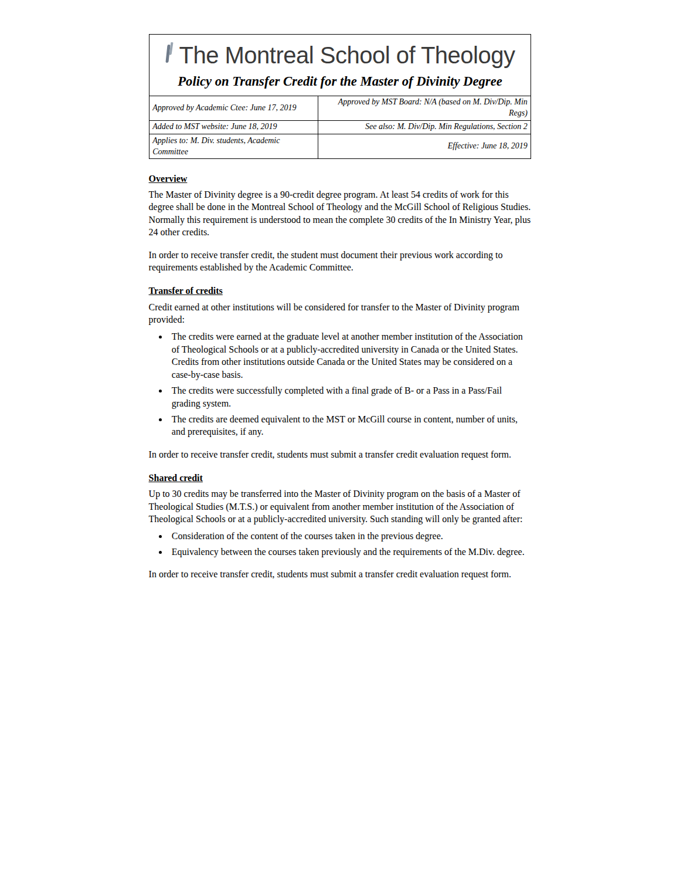The Montreal School of Theology
Policy on Transfer Credit for the Master of Divinity Degree
| Approved by Academic Ctee: June 17, 2019 | Approved by MST Board: N/A (based on M. Div/Dip. Min Regs) |
| Added to MST website: June 18, 2019 | See also: M. Div/Dip. Min Regulations, Section 2 |
| Applies to: M. Div. students, Academic Committee | Effective: June 18, 2019 |
Overview
The Master of Divinity degree is a 90-credit degree program. At least 54 credits of work for this degree shall be done in the Montreal School of Theology and the McGill School of Religious Studies. Normally this requirement is understood to mean the complete 30 credits of the In Ministry Year, plus 24 other credits.
In order to receive transfer credit, the student must document their previous work according to requirements established by the Academic Committee.
Transfer of credits
Credit earned at other institutions will be considered for transfer to the Master of Divinity program provided:
The credits were earned at the graduate level at another member institution of the Association of Theological Schools or at a publicly-accredited university in Canada or the United States. Credits from other institutions outside Canada or the United States may be considered on a case-by-case basis.
The credits were successfully completed with a final grade of B- or a Pass in a Pass/Fail grading system.
The credits are deemed equivalent to the MST or McGill course in content, number of units, and prerequisites, if any.
In order to receive transfer credit, students must submit a transfer credit evaluation request form.
Shared credit
Up to 30 credits may be transferred into the Master of Divinity program on the basis of a Master of Theological Studies (M.T.S.) or equivalent from another member institution of the Association of Theological Schools or at a publicly-accredited university. Such standing will only be granted after:
Consideration of the content of the courses taken in the previous degree.
Equivalency between the courses taken previously and the requirements of the M.Div. degree.
In order to receive transfer credit, students must submit a transfer credit evaluation request form.